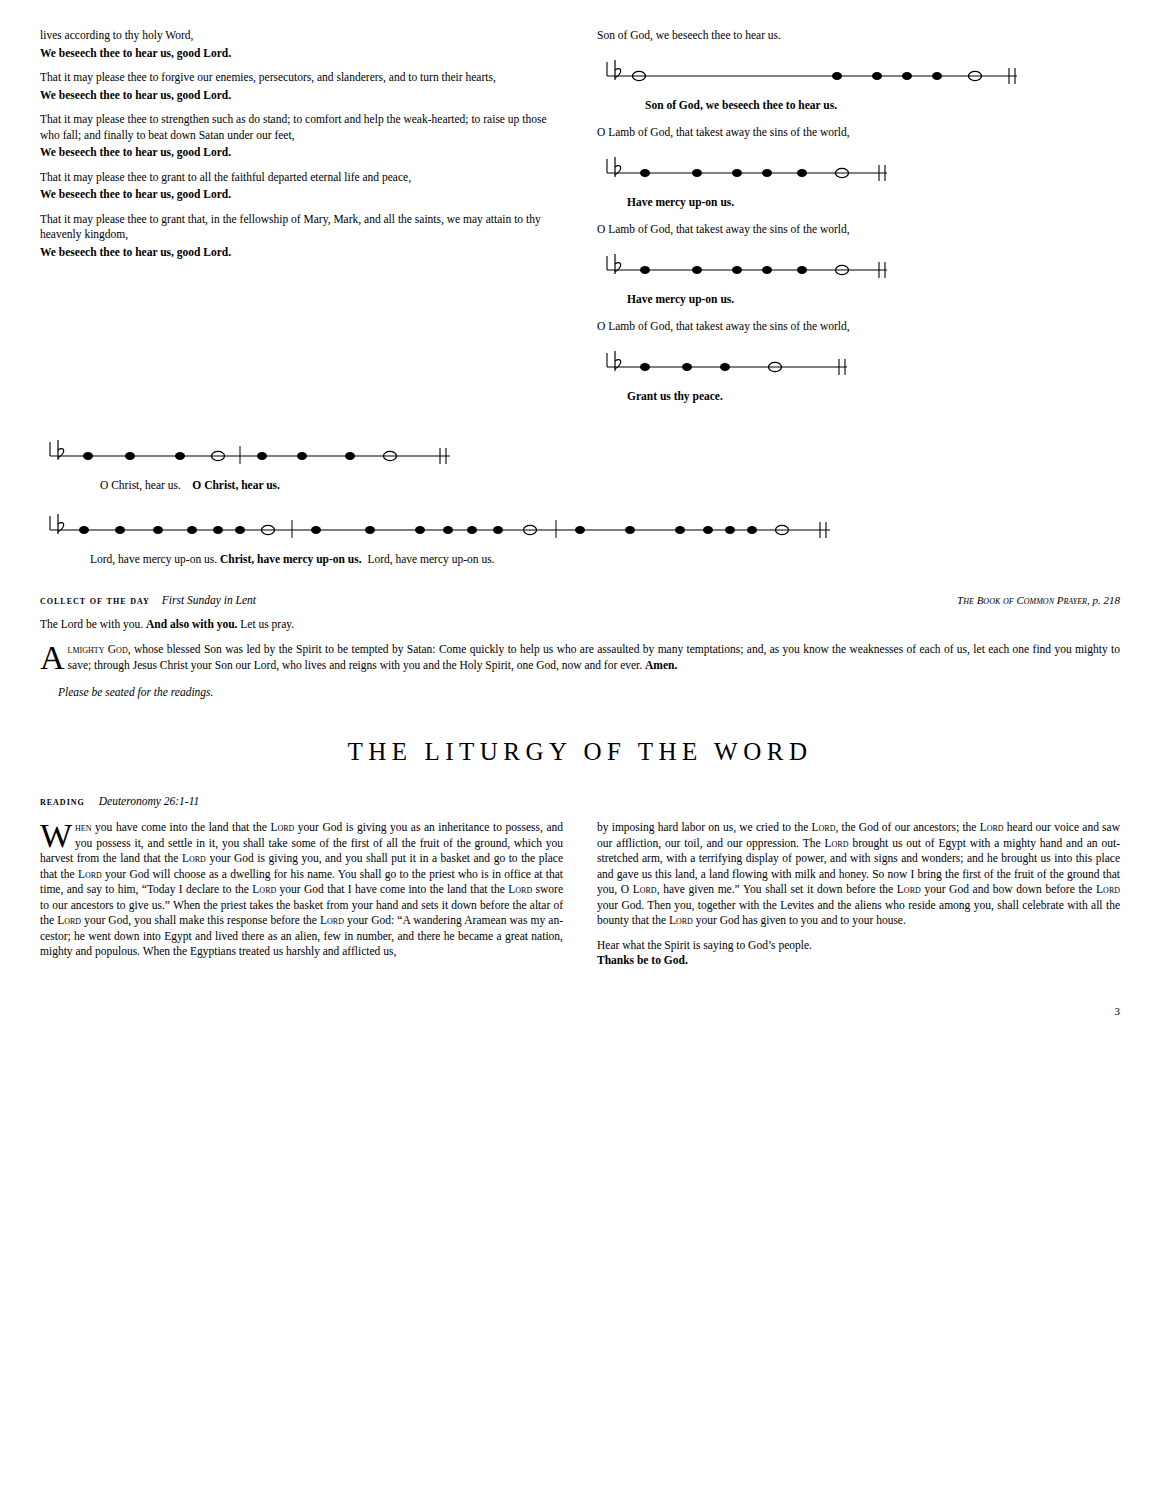lives according to thy holy Word,
We beseech thee to hear us, good Lord.
That it may please thee to forgive our enemies, persecutors, and slanderers, and to turn their hearts,
We beseech thee to hear us, good Lord.
That it may please thee to strengthen such as do stand; to comfort and help the weak-hearted; to raise up those who fall; and finally to beat down Satan under our feet,
We beseech thee to hear us, good Lord.
That it may please thee to grant to all the faithful departed eternal life and peace,
We beseech thee to hear us, good Lord.
That it may please thee to grant that, in the fellowship of Mary, Mark, and all the saints, we may attain to thy heavenly kingdom,
We beseech thee to hear us, good Lord.
Son of God, we beseech thee to hear us.
Son of God, we beseech thee to hear us.
O Lamb of God, that takest away the sins of the world,
Have mercy up-on us.
O Lamb of God, that takest away the sins of the world,
Have mercy up-on us.
O Lamb of God, that takest away the sins of the world,
Grant us thy peace.
O Christ, hear us. O Christ, hear us.
Lord, have mercy up-on us. Christ, have mercy up-on us. Lord, have mercy up-on us.
collect of the day First Sunday in Lent
The Book of Common Prayer, p. 218
The Lord be with you. And also with you. Let us pray.
Almighty God, whose blessed Son was led by the Spirit to be tempted by Satan: Come quickly to help us who are assaulted by many temptations; and, as you know the weaknesses of each of us, let each one find you mighty to save; through Jesus Christ your Son our Lord, who lives and reigns with you and the Holy Spirit, one God, now and for ever. Amen.
Please be seated for the readings.
THE LITURGY OF THE WORD
reading Deuteronomy 26:1-11
When you have come into the land that the Lord your God is giving you as an inheritance to possess, and you possess it, and settle in it, you shall take some of the first of all the fruit of the ground, which you harvest from the land that the Lord your God is giving you, and you shall put it in a basket and go to the place that the Lord your God will choose as a dwelling for his name. You shall go to the priest who is in office at that time, and say to him, “Today I declare to the Lord your God that I have come into the land that the Lord swore to our ancestors to give us.” When the priest takes the basket from your hand and sets it down before the altar of the Lord your God, you shall make this response before the Lord your God: “A wandering Aramean was my ancestor; he went down into Egypt and lived there as an alien, few in number, and there he became a great nation, mighty and populous. When the Egyptians treated us harshly and afflicted us,
by imposing hard labor on us, we cried to the Lord, the God of our ancestors; the Lord heard our voice and saw our affliction, our toil, and our oppression. The Lord brought us out of Egypt with a mighty hand and an outstretched arm, with a terrifying display of power, and with signs and wonders; and he brought us into this place and gave us this land, a land flowing with milk and honey. So now I bring the first of the fruit of the ground that you, O Lord, have given me.” You shall set it down before the Lord your God and bow down before the Lord your God. Then you, together with the Levites and the aliens who reside among you, shall celebrate with all the bounty that the Lord your God has given to you and to your house.
Hear what the Spirit is saying to God’s people.
Thanks be to God.
3